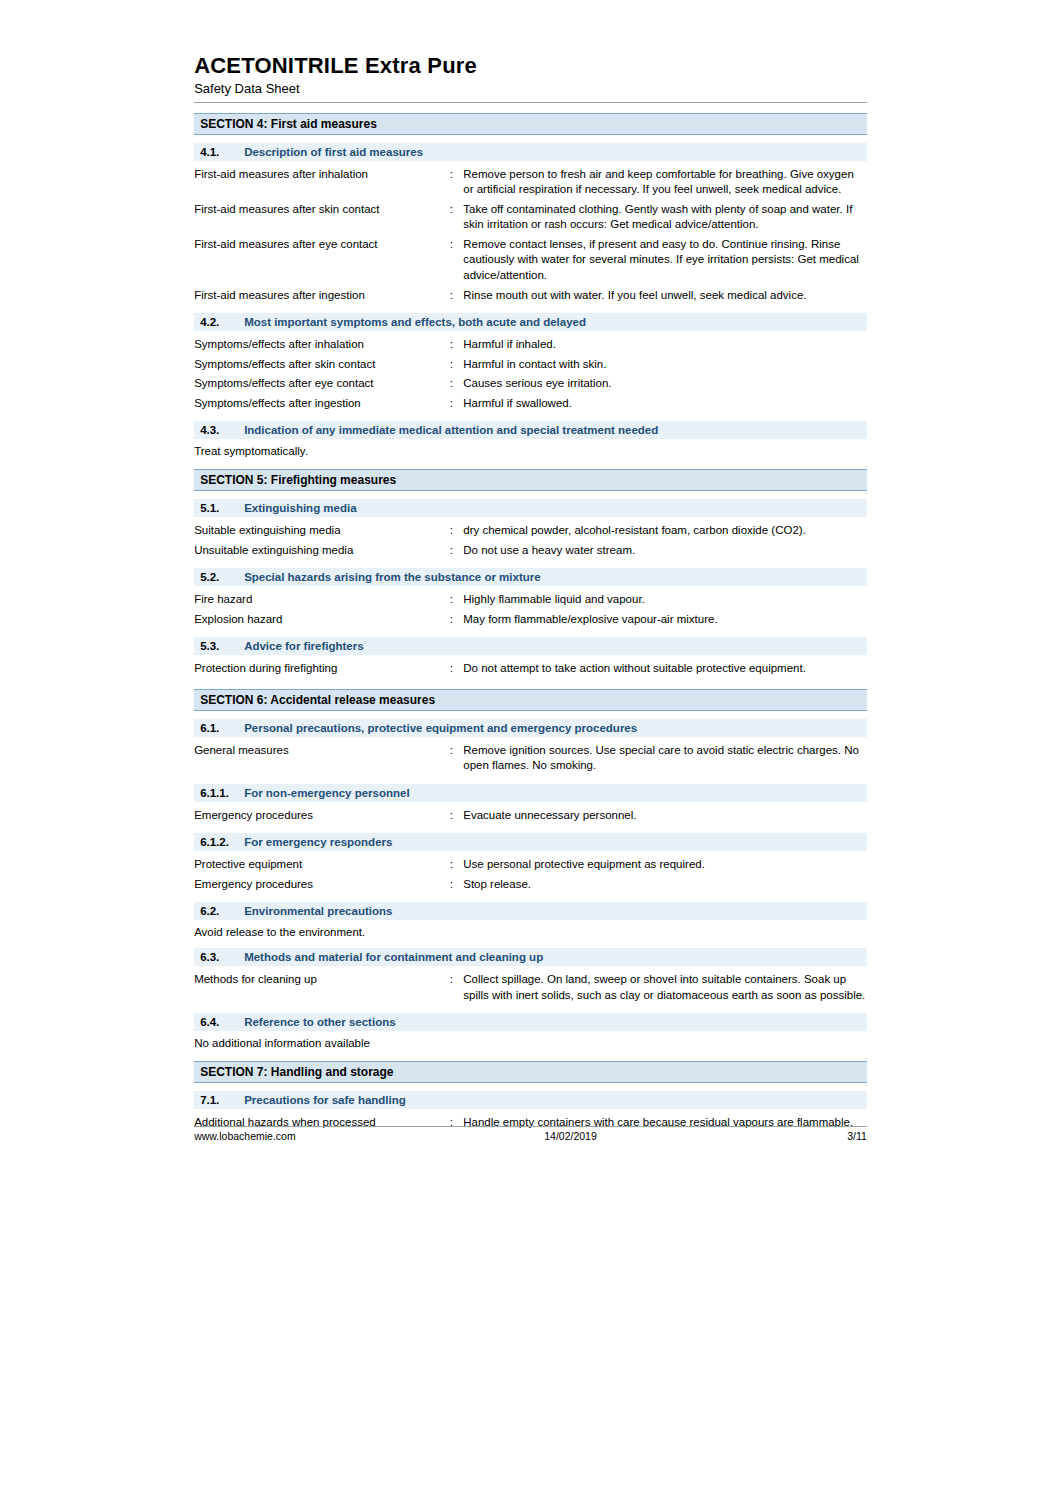ACETONITRILE Extra Pure
Safety Data Sheet
SECTION 4: First aid measures
4.1. Description of first aid measures
| First-aid measures after inhalation | : | Remove person to fresh air and keep comfortable for breathing. Give oxygen or artificial respiration if necessary. If you feel unwell, seek medical advice. |
| First-aid measures after skin contact | : | Take off contaminated clothing. Gently wash with plenty of soap and water. If skin irritation or rash occurs: Get medical advice/attention. |
| First-aid measures after eye contact | : | Remove contact lenses, if present and easy to do. Continue rinsing. Rinse cautiously with water for several minutes. If eye irritation persists: Get medical advice/attention. |
| First-aid measures after ingestion | : | Rinse mouth out with water. If you feel unwell, seek medical advice. |
4.2. Most important symptoms and effects, both acute and delayed
| Symptoms/effects after inhalation | : | Harmful if inhaled. |
| Symptoms/effects after skin contact | : | Harmful in contact with skin. |
| Symptoms/effects after eye contact | : | Causes serious eye irritation. |
| Symptoms/effects after ingestion | : | Harmful if swallowed. |
4.3. Indication of any immediate medical attention and special treatment needed
Treat symptomatically.
SECTION 5: Firefighting measures
5.1. Extinguishing media
| Suitable extinguishing media | : | dry chemical powder, alcohol-resistant foam, carbon dioxide (CO2). |
| Unsuitable extinguishing media | : | Do not use a heavy water stream. |
5.2. Special hazards arising from the substance or mixture
| Fire hazard | : | Highly flammable liquid and vapour. |
| Explosion hazard | : | May form flammable/explosive vapour-air mixture. |
5.3. Advice for firefighters
| Protection during firefighting | : | Do not attempt to take action without suitable protective equipment. |
SECTION 6: Accidental release measures
6.1. Personal precautions, protective equipment and emergency procedures
| General measures | : | Remove ignition sources. Use special care to avoid static electric charges. No open flames. No smoking. |
6.1.1. For non-emergency personnel
| Emergency procedures | : | Evacuate unnecessary personnel. |
6.1.2. For emergency responders
| Protective equipment | : | Use personal protective equipment as required. |
| Emergency procedures | : | Stop release. |
6.2. Environmental precautions
Avoid release to the environment.
6.3. Methods and material for containment and cleaning up
| Methods for cleaning up | : | Collect spillage. On land, sweep or shovel into suitable containers. Soak up spills with inert solids, such as clay or diatomaceous earth as soon as possible. |
6.4. Reference to other sections
No additional information available
SECTION 7: Handling and storage
7.1. Precautions for safe handling
| Additional hazards when processed | : | Handle empty containers with care because residual vapours are flammable. |
www.lobachemie.com
14/02/2019
3/11